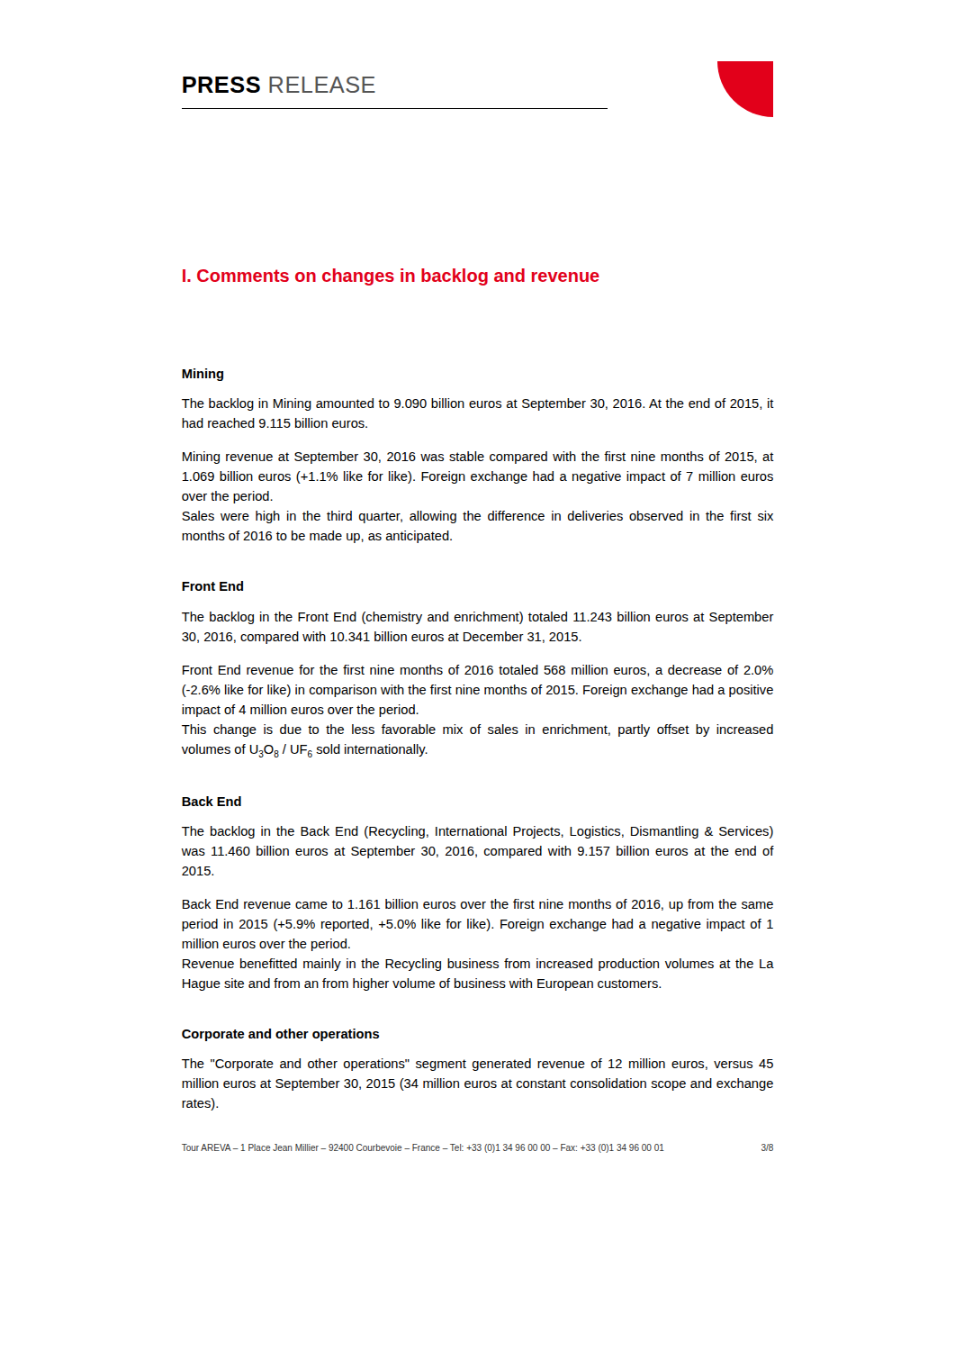PRESS RELEASE
I. Comments on changes in backlog and revenue
Mining
The backlog in Mining amounted to 9.090 billion euros at September 30, 2016. At the end of 2015, it had reached 9.115 billion euros.
Mining revenue at September 30, 2016 was stable compared with the first nine months of 2015, at 1.069 billion euros (+1.1% like for like). Foreign exchange had a negative impact of 7 million euros over the period.
Sales were high in the third quarter, allowing the difference in deliveries observed in the first six months of 2016 to be made up, as anticipated.
Front End
The backlog in the Front End (chemistry and enrichment) totaled 11.243 billion euros at September 30, 2016, compared with 10.341 billion euros at December 31, 2015.
Front End revenue for the first nine months of 2016 totaled 568 million euros, a decrease of 2.0% (-2.6% like for like) in comparison with the first nine months of 2015. Foreign exchange had a positive impact of 4 million euros over the period.
This change is due to the less favorable mix of sales in enrichment, partly offset by increased volumes of U3O8 / UF6 sold internationally.
Back End
The backlog in the Back End (Recycling, International Projects, Logistics, Dismantling & Services) was 11.460 billion euros at September 30, 2016, compared with 9.157 billion euros at the end of 2015.
Back End revenue came to 1.161 billion euros over the first nine months of 2016, up from the same period in 2015 (+5.9% reported, +5.0% like for like). Foreign exchange had a negative impact of 1 million euros over the period.
Revenue benefitted mainly in the Recycling business from increased production volumes at the La Hague site and from an from higher volume of business with European customers.
Corporate and other operations
The "Corporate and other operations" segment generated revenue of 12 million euros, versus 45 million euros at September 30, 2015 (34 million euros at constant consolidation scope and exchange rates).
Tour AREVA – 1 Place Jean Millier – 92400 Courbevoie – France – Tel: +33 (0)1 34 96 00 00 – Fax: +33 (0)1 34 96 00 01 3/8